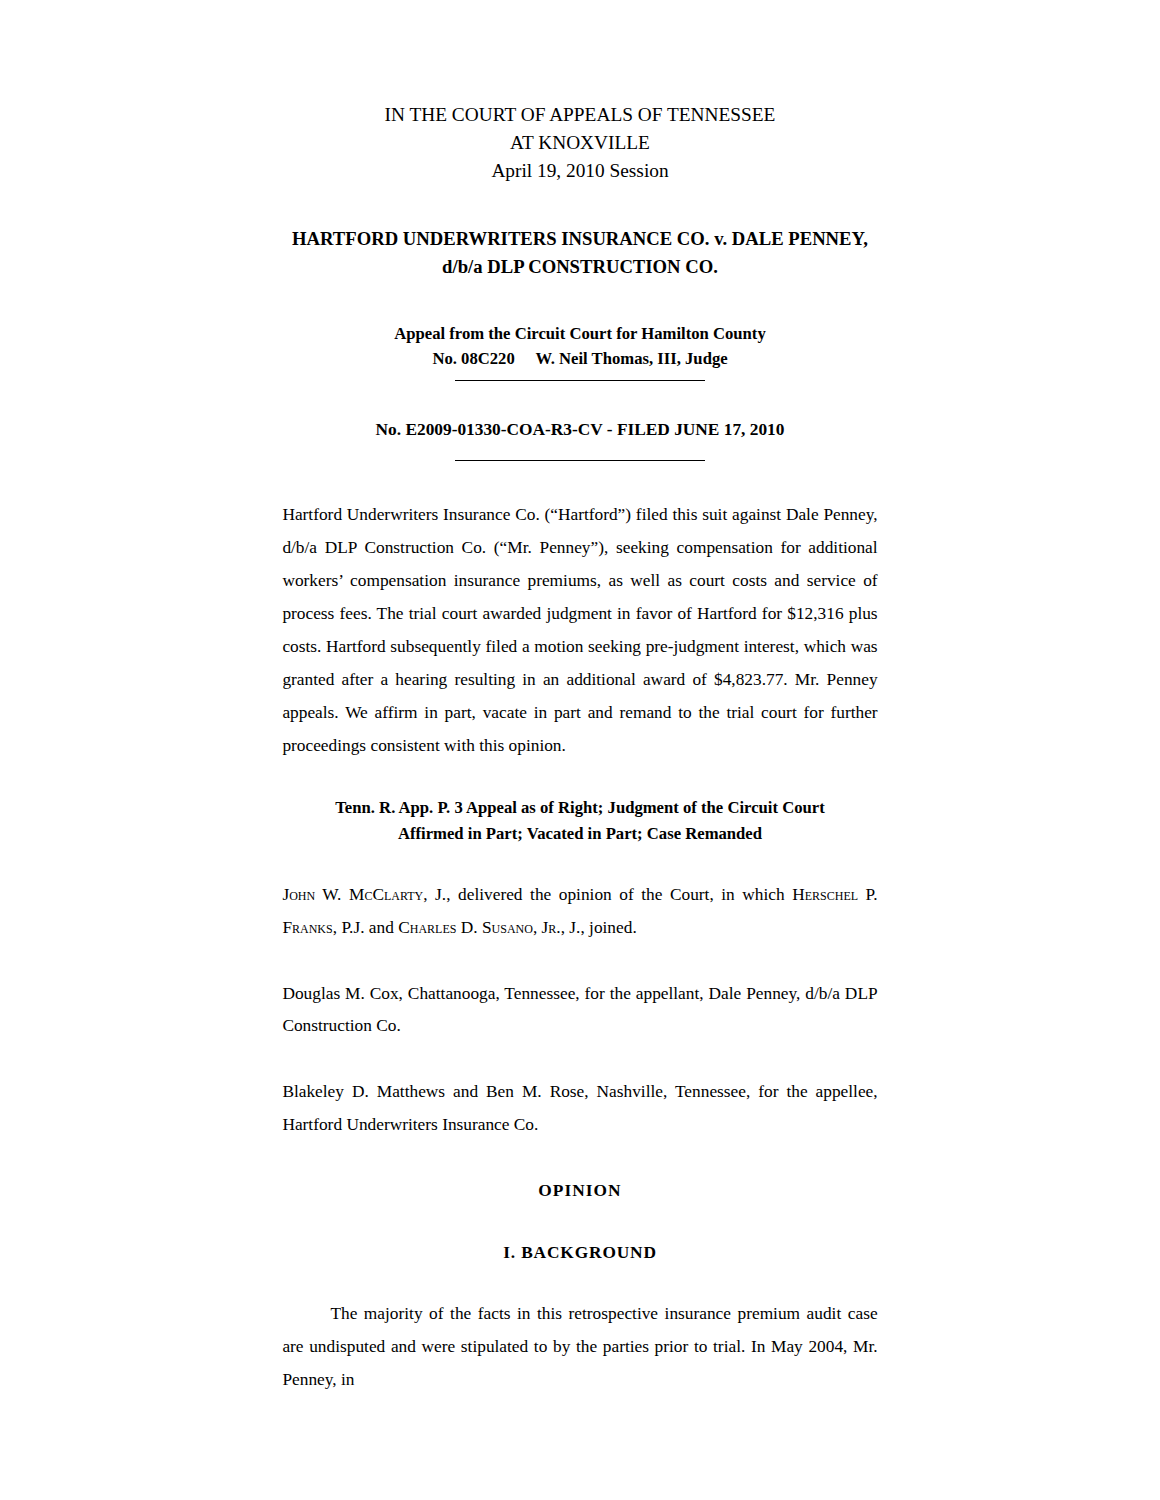IN THE COURT OF APPEALS OF TENNESSEE AT KNOXVILLE April 19, 2010 Session
HARTFORD UNDERWRITERS INSURANCE CO. v. DALE PENNEY,
d/b/a DLP CONSTRUCTION CO.
Appeal from the Circuit Court for Hamilton County
No. 08C220 W. Neil Thomas, III, Judge
No. E2009-01330-COA-R3-CV - FILED JUNE 17, 2010
Hartford Underwriters Insurance Co. (“Hartford”) filed this suit against Dale Penney, d/b/a DLP Construction Co. (“Mr. Penney”), seeking compensation for additional workers’ compensation insurance premiums, as well as court costs and service of process fees. The trial court awarded judgment in favor of Hartford for $12,316 plus costs. Hartford subsequently filed a motion seeking pre-judgment interest, which was granted after a hearing resulting in an additional award of $4,823.77. Mr. Penney appeals. We affirm in part, vacate in part and remand to the trial court for further proceedings consistent with this opinion.
Tenn. R. App. P. 3 Appeal as of Right; Judgment of the Circuit Court
Affirmed in Part; Vacated in Part; Case Remanded
John W. McClarty, J., delivered the opinion of the Court, in which Herschel P. Franks, P.J. and Charles D. Susano, Jr., J., joined.
Douglas M. Cox, Chattanooga, Tennessee, for the appellant, Dale Penney, d/b/a DLP Construction Co.
Blakeley D. Matthews and Ben M. Rose, Nashville, Tennessee, for the appellee, Hartford Underwriters Insurance Co.
OPINION
I. BACKGROUND
The majority of the facts in this retrospective insurance premium audit case are undisputed and were stipulated to by the parties prior to trial. In May 2004, Mr. Penney, in